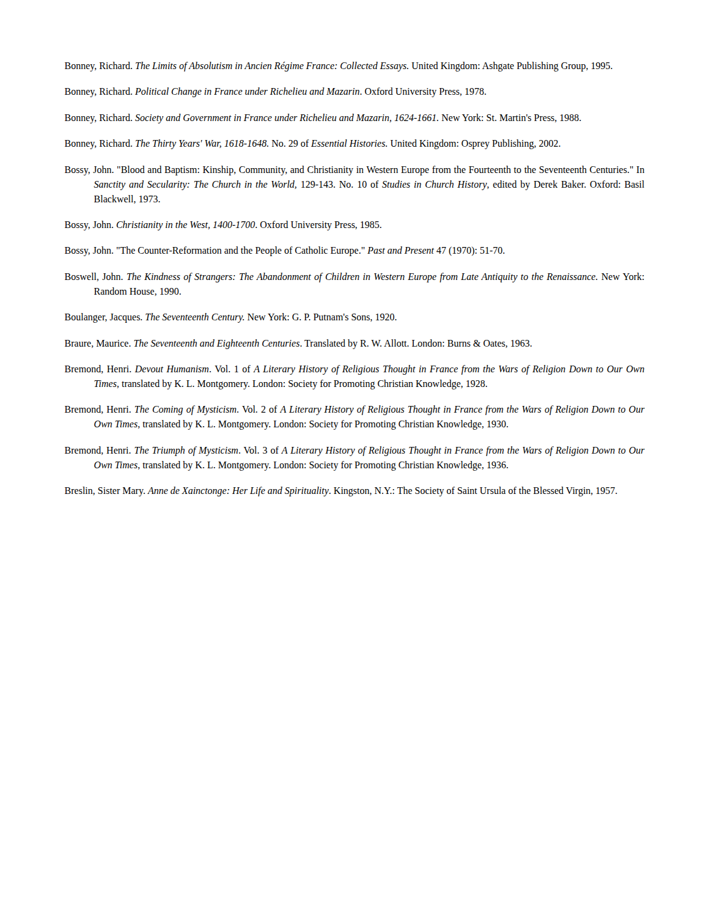Bonney, Richard. The Limits of Absolutism in Ancien Régime France: Collected Essays. United Kingdom: Ashgate Publishing Group, 1995.
Bonney, Richard. Political Change in France under Richelieu and Mazarin. Oxford University Press, 1978.
Bonney, Richard. Society and Government in France under Richelieu and Mazarin, 1624-1661. New York: St. Martin's Press, 1988.
Bonney, Richard. The Thirty Years' War, 1618-1648. No. 29 of Essential Histories. United Kingdom: Osprey Publishing, 2002.
Bossy, John. "Blood and Baptism: Kinship, Community, and Christianity in Western Europe from the Fourteenth to the Seventeenth Centuries." In Sanctity and Secularity: The Church in the World, 129-143. No. 10 of Studies in Church History, edited by Derek Baker. Oxford: Basil Blackwell, 1973.
Bossy, John. Christianity in the West, 1400-1700. Oxford University Press, 1985.
Bossy, John. "The Counter-Reformation and the People of Catholic Europe." Past and Present 47 (1970): 51-70.
Boswell, John. The Kindness of Strangers: The Abandonment of Children in Western Europe from Late Antiquity to the Renaissance. New York: Random House, 1990.
Boulanger, Jacques. The Seventeenth Century. New York: G. P. Putnam's Sons, 1920.
Braure, Maurice. The Seventeenth and Eighteenth Centuries. Translated by R. W. Allott. London: Burns & Oates, 1963.
Bremond, Henri. Devout Humanism. Vol. 1 of A Literary History of Religious Thought in France from the Wars of Religion Down to Our Own Times, translated by K. L. Montgomery. London: Society for Promoting Christian Knowledge, 1928.
Bremond, Henri. The Coming of Mysticism. Vol. 2 of A Literary History of Religious Thought in France from the Wars of Religion Down to Our Own Times, translated by K. L. Montgomery. London: Society for Promoting Christian Knowledge, 1930.
Bremond, Henri. The Triumph of Mysticism. Vol. 3 of A Literary History of Religious Thought in France from the Wars of Religion Down to Our Own Times, translated by K. L. Montgomery. London: Society for Promoting Christian Knowledge, 1936.
Breslin, Sister Mary. Anne de Xainctonge: Her Life and Spirituality. Kingston, N.Y.: The Society of Saint Ursula of the Blessed Virgin, 1957.